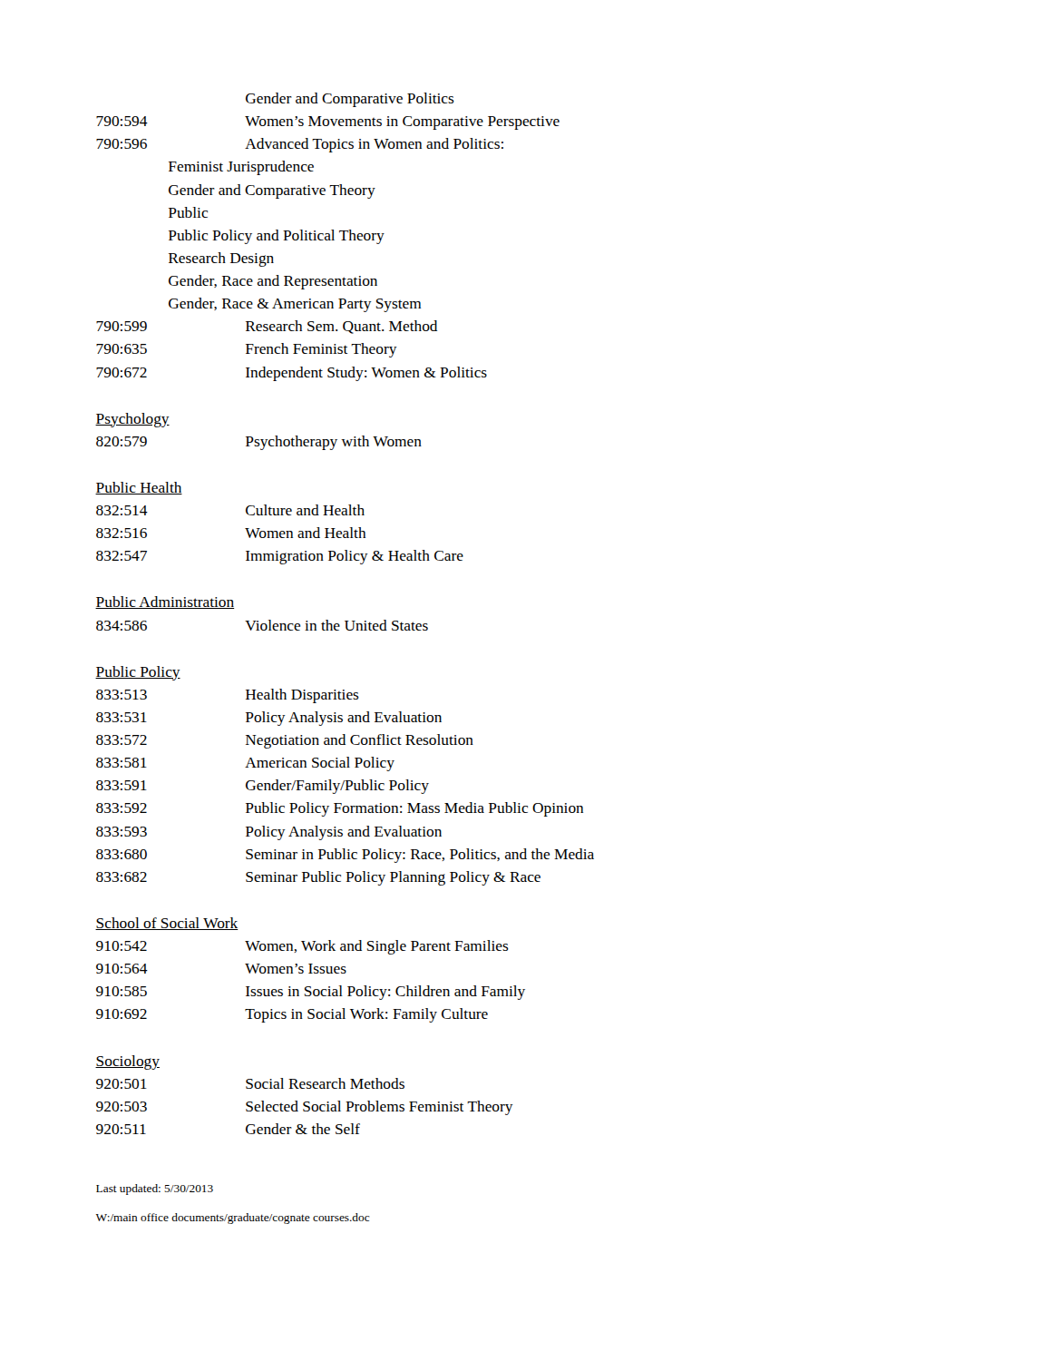Gender and Comparative Politics
790:594 Women’s Movements in Comparative Perspective
790:596 Advanced Topics in Women and Politics:
Feminist Jurisprudence
Gender and Comparative Theory
Public
Public Policy and Political Theory
Research Design
Gender, Race and Representation
Gender, Race & American Party System
790:599 Research Sem. Quant. Method
790:635 French Feminist Theory
790:672 Independent Study: Women & Politics
Psychology
820:579 Psychotherapy with Women
Public Health
832:514 Culture and Health
832:516 Women and Health
832:547 Immigration Policy & Health Care
Public Administration
834:586 Violence in the United States
Public Policy
833:513 Health Disparities
833:531 Policy Analysis and Evaluation
833:572 Negotiation and Conflict Resolution
833:581 American Social Policy
833:591 Gender/Family/Public Policy
833:592 Public Policy Formation: Mass Media Public Opinion
833:593 Policy Analysis and Evaluation
833:680 Seminar in Public Policy: Race, Politics, and the Media
833:682 Seminar Public Policy Planning Policy & Race
School of Social Work
910:542 Women, Work and Single Parent Families
910:564 Women’s Issues
910:585 Issues in Social Policy: Children and Family
910:692 Topics in Social Work: Family Culture
Sociology
920:501 Social Research Methods
920:503 Selected Social Problems Feminist Theory
920:511 Gender & the Self
Last updated: 5/30/2013
W:/main office documents/graduate/cognate courses.doc